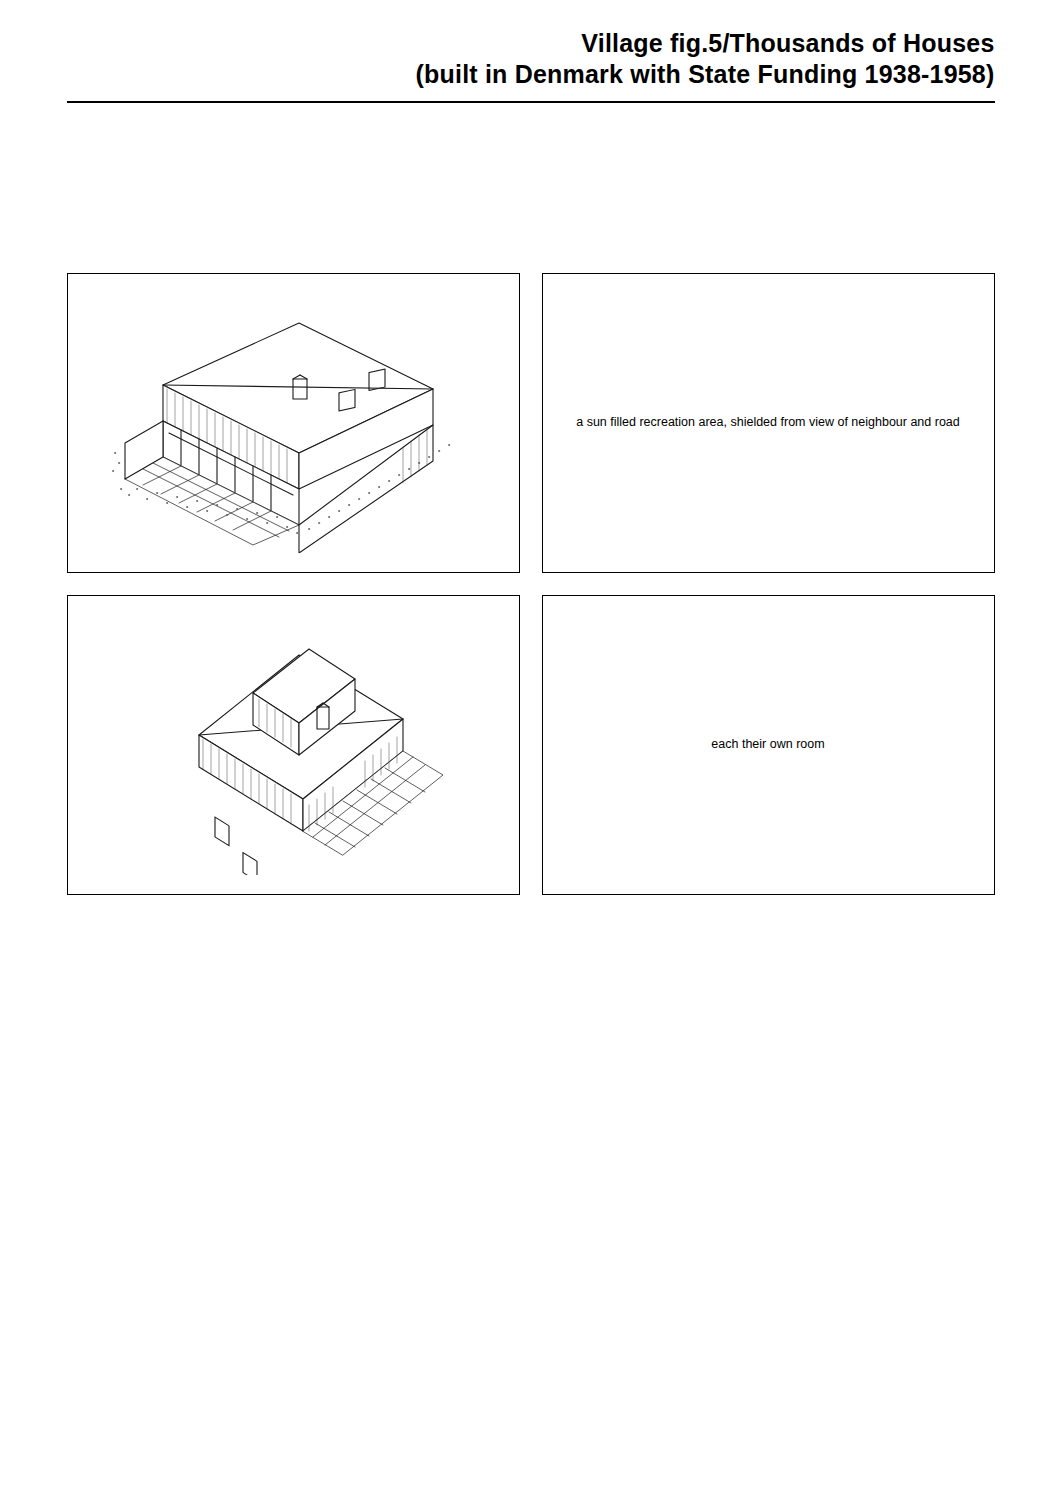Village fig.5/Thousands of Houses
(built in Denmark with State Funding 1938-1958)
a sun filled recreation area, shielded from view of neighbour and road
each their own room